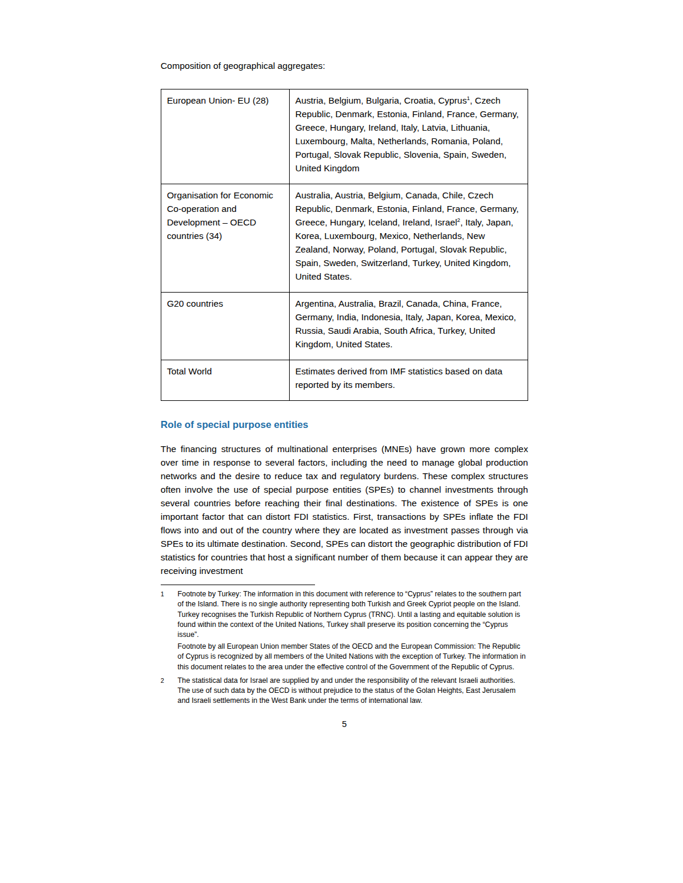Composition of geographical aggregates:
| European Union- EU (28) | Austria, Belgium, Bulgaria, Croatia, Cyprus 1 , Czech Republic, Denmark, Estonia, Finland, France, Germany, Greece, Hungary, Ireland, Italy, Latvia, Lithuania, Luxembourg, Malta, Netherlands, Romania, Poland, Portugal, Slovak Republic, Slovenia, Spain, Sweden, United Kingdom |
| Organisation for Economic Co-operation and Development – OECD countries (34) | Australia, Austria, Belgium, Canada, Chile, Czech Republic, Denmark, Estonia, Finland, France, Germany, Greece, Hungary, Iceland, Ireland, Israel 2 , Italy, Japan, Korea, Luxembourg, Mexico, Netherlands, New Zealand, Norway, Poland, Portugal, Slovak Republic, Spain, Sweden, Switzerland, Turkey, United Kingdom, United States. |
| G20 countries | Argentina, Australia, Brazil, Canada, China, France, Germany, India, Indonesia, Italy, Japan, Korea, Mexico, Russia, Saudi Arabia, South Africa, Turkey, United Kingdom, United States. |
| Total World | Estimates derived from IMF statistics based on data reported by its members. |
Role of special purpose entities
The financing structures of multinational enterprises (MNEs) have grown more complex over time in response to several factors, including the need to manage global production networks and the desire to reduce tax and regulatory burdens. These complex structures often involve the use of special purpose entities (SPEs) to channel investments through several countries before reaching their final destinations. The existence of SPEs is one important factor that can distort FDI statistics. First, transactions by SPEs inflate the FDI flows into and out of the country where they are located as investment passes through via SPEs to its ultimate destination. Second, SPEs can distort the geographic distribution of FDI statistics for countries that host a significant number of them because it can appear they are receiving investment
1
Footnote by Turkey: The information in this document with reference to “Cyprus” relates to the southern part of the Island. There is no single authority representing both Turkish and Greek Cypriot people on the Island. Turkey recognises the Turkish Republic of Northern Cyprus (TRNC). Until a lasting and equitable solution is found within the context of the United Nations, Turkey shall preserve its position concerning the “Cyprus issue”.
Footnote by all European Union member States of the OECD and the European Commission: The Republic of Cyprus is recognized by all members of the United Nations with the exception of Turkey. The information in this document relates to the area under the effective control of the Government of the Republic of Cyprus.
2
The statistical data for Israel are supplied by and under the responsibility of the relevant Israeli authorities. The use of such data by the OECD is without prejudice to the status of the Golan Heights, East Jerusalem and Israeli settlements in the West Bank under the terms of international law.
5